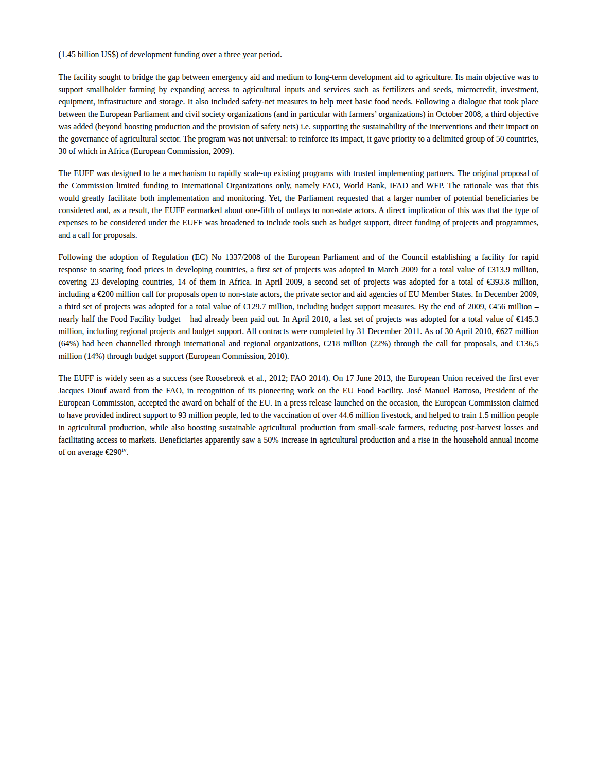(1.45 billion US$) of development funding over a three year period.
The facility sought to bridge the gap between emergency aid and medium to long-term development aid to agriculture. Its main objective was to support smallholder farming by expanding access to agricultural inputs and services such as fertilizers and seeds, microcredit, investment, equipment, infrastructure and storage. It also included safety-net measures to help meet basic food needs. Following a dialogue that took place between the European Parliament and civil society organizations (and in particular with farmers’ organizations) in October 2008, a third objective was added (beyond boosting production and the provision of safety nets) i.e. supporting the sustainability of the interventions and their impact on the governance of agricultural sector. The program was not universal: to reinforce its impact, it gave priority to a delimited group of 50 countries, 30 of which in Africa (European Commission, 2009).
The EUFF was designed to be a mechanism to rapidly scale-up existing programs with trusted implementing partners. The original proposal of the Commission limited funding to International Organizations only, namely FAO, World Bank, IFAD and WFP. The rationale was that this would greatly facilitate both implementation and monitoring. Yet, the Parliament requested that a larger number of potential beneficiaries be considered and, as a result, the EUFF earmarked about one-fifth of outlays to non-state actors. A direct implication of this was that the type of expenses to be considered under the EUFF was broadened to include tools such as budget support, direct funding of projects and programmes, and a call for proposals.
Following the adoption of Regulation (EC) No 1337/2008 of the European Parliament and of the Council establishing a facility for rapid response to soaring food prices in developing countries, a first set of projects was adopted in March 2009 for a total value of €313.9 million, covering 23 developing countries, 14 of them in Africa. In April 2009, a second set of projects was adopted for a total of €393.8 million, including a €200 million call for proposals open to non-state actors, the private sector and aid agencies of EU Member States. In December 2009, a third set of projects was adopted for a total value of €129.7 million, including budget support measures. By the end of 2009, €456 million – nearly half the Food Facility budget – had already been paid out. In April 2010, a last set of projects was adopted for a total value of €145.3 million, including regional projects and budget support. All contracts were completed by 31 December 2011. As of 30 April 2010, €627 million (64%) had been channelled through international and regional organizations, €218 million (22%) through the call for proposals, and €136,5 million (14%) through budget support (European Commission, 2010).
The EUFF is widely seen as a success (see Roosebreok et al., 2012; FAO 2014). On 17 June 2013, the European Union received the first ever Jacques Diouf award from the FAO, in recognition of its pioneering work on the EU Food Facility. José Manuel Barroso, President of the European Commission, accepted the award on behalf of the EU. In a press release launched on the occasion, the European Commission claimed to have provided indirect support to 93 million people, led to the vaccination of over 44.6 million livestock, and helped to train 1.5 million people in agricultural production, while also boosting sustainable agricultural production from small-scale farmers, reducing post-harvest losses and facilitating access to markets. Beneficiaries apparently saw a 50% increase in agricultural production and a rise in the household annual income of on average €290iv.